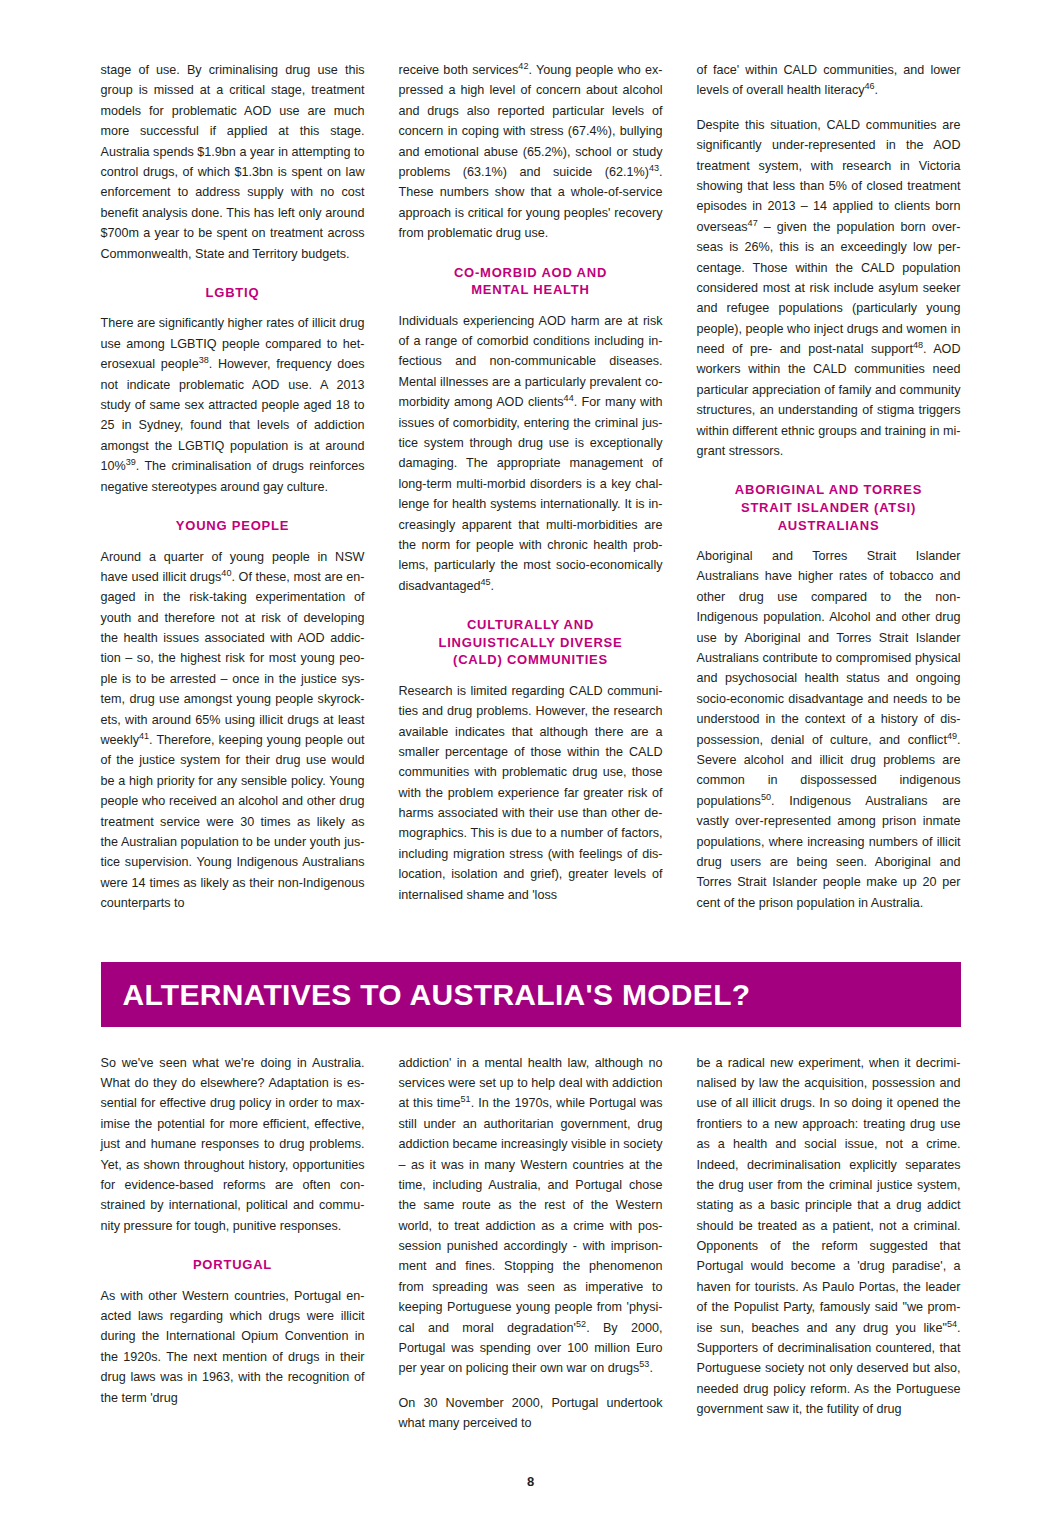stage of use. By criminalising drug use this group is missed at a critical stage, treatment models for problematic AOD use are much more successful if applied at this stage. Australia spends $1.9bn a year in attempting to control drugs, of which $1.3bn is spent on law enforcement to address supply with no cost benefit analysis done. This has left only around $700m a year to be spent on treatment across Commonwealth, State and Territory budgets.
LGBTIQ
There are significantly higher rates of illicit drug use among LGBTIQ people compared to heterosexual people38. However, frequency does not indicate problematic AOD use. A 2013 study of same sex attracted people aged 18 to 25 in Sydney, found that levels of addiction amongst the LGBTIQ population is at around 10%39. The criminalisation of drugs reinforces negative stereotypes around gay culture.
YOUNG PEOPLE
Around a quarter of young people in NSW have used illicit drugs40. Of these, most are engaged in the risk-taking experimentation of youth and therefore not at risk of developing the health issues associated with AOD addiction – so, the highest risk for most young people is to be arrested – once in the justice system, drug use amongst young people skyrockets, with around 65% using illicit drugs at least weekly41. Therefore, keeping young people out of the justice system for their drug use would be a high priority for any sensible policy. Young people who received an alcohol and other drug treatment service were 30 times as likely as the Australian population to be under youth justice supervision. Young Indigenous Australians were 14 times as likely as their non-Indigenous counterparts to
receive both services42. Young people who expressed a high level of concern about alcohol and drugs also reported particular levels of concern in coping with stress (67.4%), bullying and emotional abuse (65.2%), school or study problems (63.1%) and suicide (62.1%)43. These numbers show that a whole-of-service approach is critical for young peoples' recovery from problematic drug use.
CO-MORBID AOD AND
MENTAL HEALTH
Individuals experiencing AOD harm are at risk of a range of comorbid conditions including infectious and non-communicable diseases. Mental illnesses are a particularly prevalent comorbidity among AOD clients44. For many with issues of comorbidity, entering the criminal justice system through drug use is exceptionally damaging. The appropriate management of long-term multi-morbid disorders is a key challenge for health systems internationally. It is increasingly apparent that multi-morbidities are the norm for people with chronic health problems, particularly the most socio-economically disadvantaged45.
CULTURALLY AND
LINGUISTICALLY DIVERSE
(CALD) COMMUNITIES
Research is limited regarding CALD communities and drug problems. However, the research available indicates that although there are a smaller percentage of those within the CALD communities with problematic drug use, those with the problem experience far greater risk of harms associated with their use than other demographics. This is due to a number of factors, including migration stress (with feelings of dislocation, isolation and grief), greater levels of internalised shame and 'loss
of face' within CALD communities, and lower levels of overall health literacy46.
Despite this situation, CALD communities are significantly under-represented in the AOD treatment system, with research in Victoria showing that less than 5% of closed treatment episodes in 2013 – 14 applied to clients born overseas47 – given the population born overseas is 26%, this is an exceedingly low percentage. Those within the CALD population considered most at risk include asylum seeker and refugee populations (particularly young people), people who inject drugs and women in need of pre- and post-natal support48. AOD workers within the CALD communities need particular appreciation of family and community structures, an understanding of stigma triggers within different ethnic groups and training in migrant stressors.
ABORIGINAL AND TORRES
STRAIT ISLANDER (ATSI)
AUSTRALIANS
Aboriginal and Torres Strait Islander Australians have higher rates of tobacco and other drug use compared to the non-Indigenous population. Alcohol and other drug use by Aboriginal and Torres Strait Islander Australians contribute to compromised physical and psychosocial health status and ongoing socio-economic disadvantage and needs to be understood in the context of a history of dispossession, denial of culture, and conflict49. Severe alcohol and illicit drug problems are common in dispossessed indigenous populations50. Indigenous Australians are vastly over-represented among prison inmate populations, where increasing numbers of illicit drug users are being seen. Aboriginal and Torres Strait Islander people make up 20 per cent of the prison population in Australia.
ALTERNATIVES TO AUSTRALIA'S MODEL?
So we've seen what we're doing in Australia. What do they do elsewhere? Adaptation is essential for effective drug policy in order to maximise the potential for more efficient, effective, just and humane responses to drug problems. Yet, as shown throughout history, opportunities for evidence-based reforms are often constrained by international, political and community pressure for tough, punitive responses.
PORTUGAL
As with other Western countries, Portugal enacted laws regarding which drugs were illicit during the International Opium Convention in the 1920s. The next mention of drugs in their drug laws was in 1963, with the recognition of the term 'drug
addiction' in a mental health law, although no services were set up to help deal with addiction at this time51. In the 1970s, while Portugal was still under an authoritarian government, drug addiction became increasingly visible in society – as it was in many Western countries at the time, including Australia, and Portugal chose the same route as the rest of the Western world, to treat addiction as a crime with possession punished accordingly - with imprisonment and fines. Stopping the phenomenon from spreading was seen as imperative to keeping Portuguese young people from 'physical and moral degradation'52. By 2000, Portugal was spending over 100 million Euro per year on policing their own war on drugs53.
On 30 November 2000, Portugal undertook what many perceived to
be a radical new experiment, when it decriminalised by law the acquisition, possession and use of all illicit drugs. In so doing it opened the frontiers to a new approach: treating drug use as a health and social issue, not a crime. Indeed, decriminalisation explicitly separates the drug user from the criminal justice system, stating as a basic principle that a drug addict should be treated as a patient, not a criminal. Opponents of the reform suggested that Portugal would become a 'drug paradise', a haven for tourists. As Paulo Portas, the leader of the Populist Party, famously said "we promise sun, beaches and any drug you like"54. Supporters of decriminalisation countered, that Portuguese society not only deserved but also, needed drug policy reform. As the Portuguese government saw it, the futility of drug
8